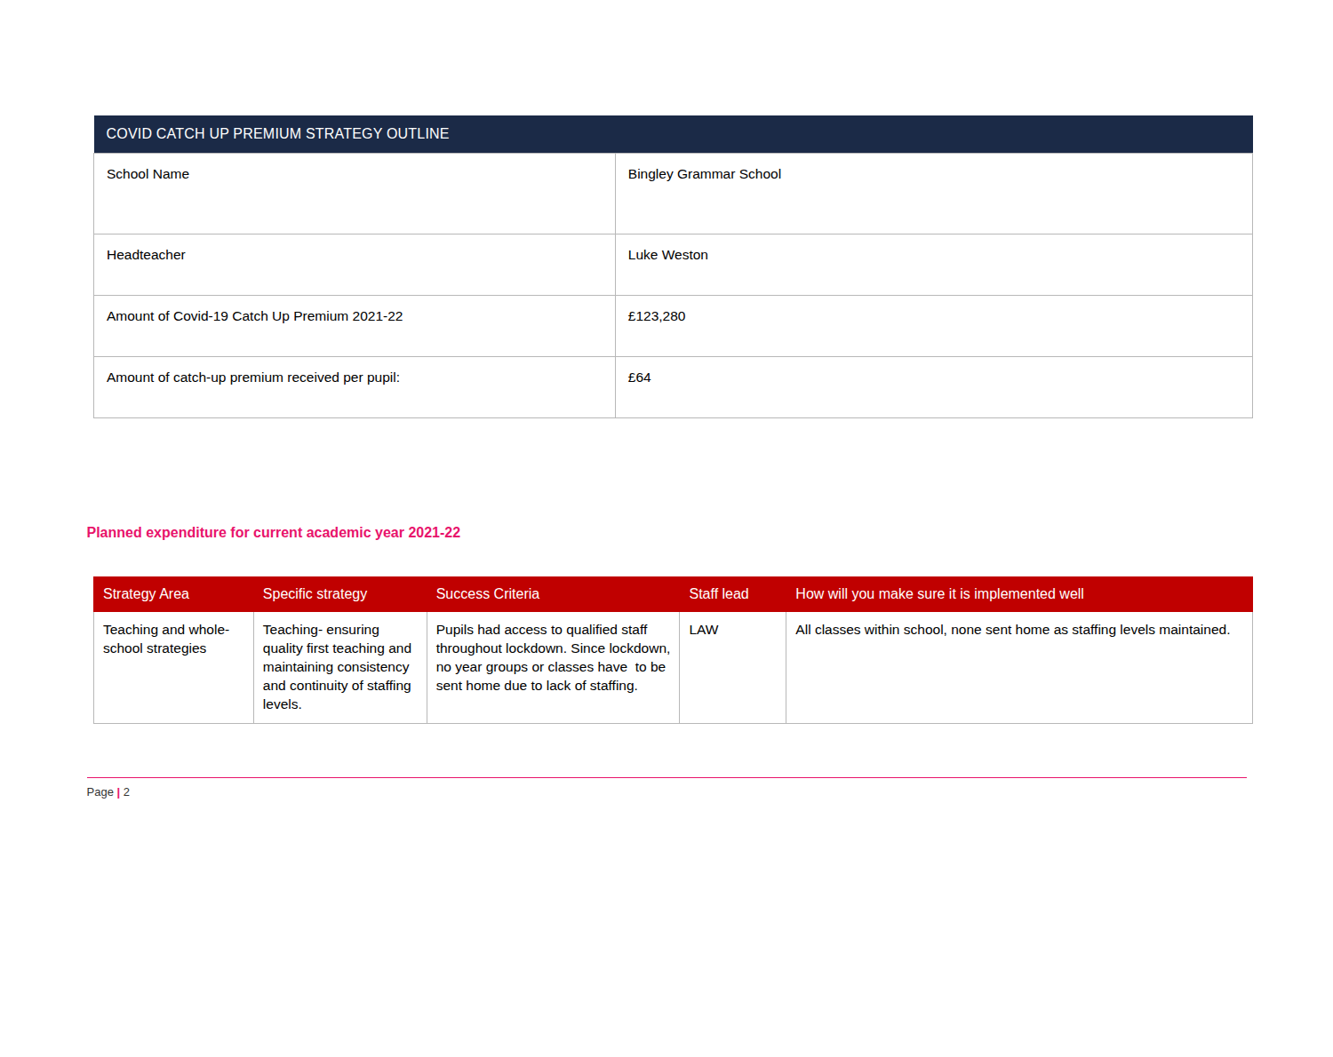| COVID CATCH UP PREMIUM STRATEGY OUTLINE |
| --- |
| School Name | Bingley Grammar School |
| Headteacher | Luke Weston |
| Amount of Covid-19 Catch Up Premium 2021-22 | £123,280 |
| Amount of catch-up premium received per pupil: | £64 |
Planned expenditure for current academic year 2021-22
| Strategy Area | Specific strategy | Success Criteria | Staff lead | How will you make sure it is implemented well |
| --- | --- | --- | --- | --- |
| Teaching and whole-school strategies | Teaching- ensuring quality first teaching and maintaining consistency and continuity of staffing levels. | Pupils had access to qualified staff throughout lockdown. Since lockdown, no year groups or classes have to be sent home due to lack of staffing. | LAW | All classes within school, none sent home as staffing levels maintained. |
Page | 2